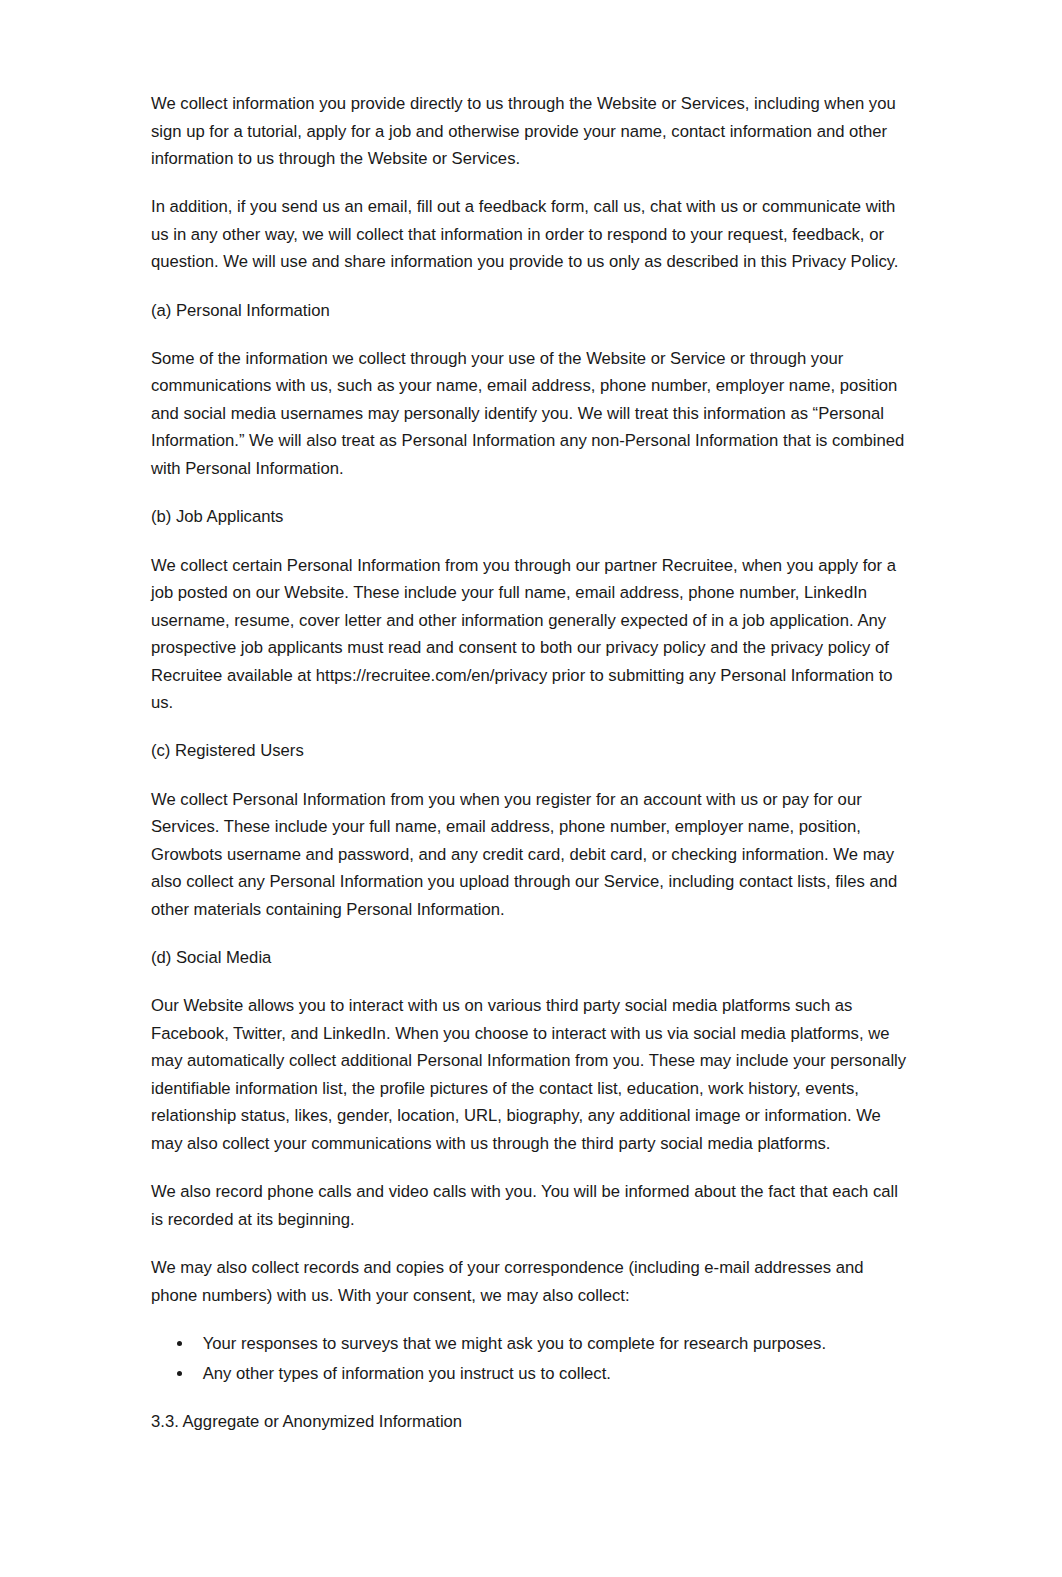We collect information you provide directly to us through the Website or Services, including when you sign up for a tutorial, apply for a job and otherwise provide your name, contact information and other information to us through the Website or Services.
In addition, if you send us an email, fill out a feedback form, call us, chat with us or communicate with us in any other way, we will collect that information in order to respond to your request, feedback, or question. We will use and share information you provide to us only as described in this Privacy Policy.
(a) Personal Information
Some of the information we collect through your use of the Website or Service or through your communications with us, such as your name, email address, phone number, employer name, position and social media usernames may personally identify you. We will treat this information as “Personal Information.” We will also treat as Personal Information any non-Personal Information that is combined with Personal Information.
(b) Job Applicants
We collect certain Personal Information from you through our partner Recruitee, when you apply for a job posted on our Website. These include your full name, email address, phone number, LinkedIn username, resume, cover letter and other information generally expected of in a job application. Any prospective job applicants must read and consent to both our privacy policy and the privacy policy of Recruitee available at https://recruitee.com/en/privacy prior to submitting any Personal Information to us.
(c) Registered Users
We collect Personal Information from you when you register for an account with us or pay for our Services. These include your full name, email address, phone number, employer name, position, Growbots username and password, and any credit card, debit card, or checking information. We may also collect any Personal Information you upload through our Service, including contact lists, files and other materials containing Personal Information.
(d) Social Media
Our Website allows you to interact with us on various third party social media platforms such as Facebook, Twitter, and LinkedIn. When you choose to interact with us via social media platforms, we may automatically collect additional Personal Information from you. These may include your personally identifiable information list, the profile pictures of the contact list, education, work history, events, relationship status, likes, gender, location, URL, biography, any additional image or information. We may also collect your communications with us through the third party social media platforms.
We also record phone calls and video calls with you. You will be informed about the fact that each call is recorded at its beginning.
We may also collect records and copies of your correspondence (including e-mail addresses and phone numbers) with us. With your consent, we may also collect:
Your responses to surveys that we might ask you to complete for research purposes.
Any other types of information you instruct us to collect.
3.3. Aggregate or Anonymized Information